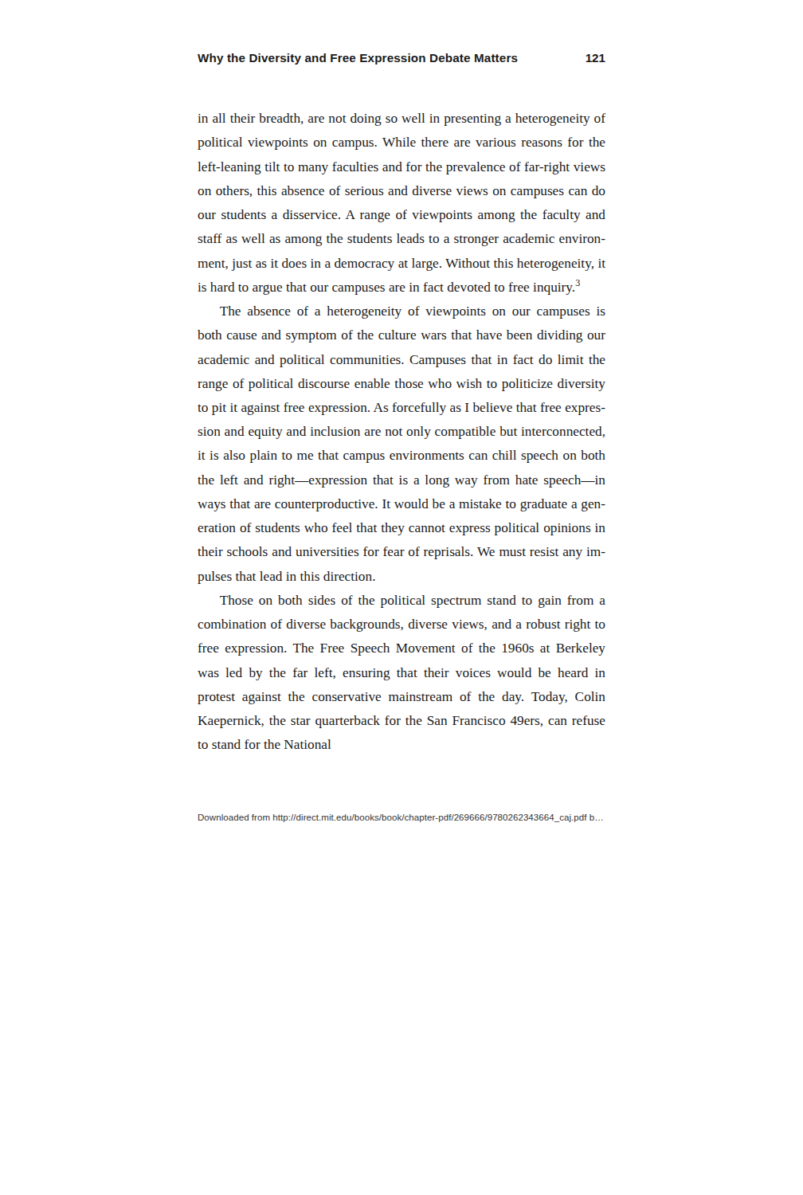Why the Diversity and Free Expression Debate Matters 121
in all their breadth, are not doing so well in presenting a heterogeneity of political viewpoints on campus. While there are various reasons for the left-leaning tilt to many faculties and for the prevalence of far-right views on others, this absence of serious and diverse views on campuses can do our students a disservice. A range of viewpoints among the faculty and staff as well as among the students leads to a stronger academic environment, just as it does in a democracy at large. Without this heterogeneity, it is hard to argue that our campuses are in fact devoted to free inquiry.3
The absence of a heterogeneity of viewpoints on our campuses is both cause and symptom of the culture wars that have been dividing our academic and political communities. Campuses that in fact do limit the range of political discourse enable those who wish to politicize diversity to pit it against free expression. As forcefully as I believe that free expression and equity and inclusion are not only compatible but interconnected, it is also plain to me that campus environments can chill speech on both the left and right—expression that is a long way from hate speech—in ways that are counterproductive. It would be a mistake to graduate a generation of students who feel that they cannot express political opinions in their schools and universities for fear of reprisals. We must resist any impulses that lead in this direction.
Those on both sides of the political spectrum stand to gain from a combination of diverse backgrounds, diverse views, and a robust right to free expression. The Free Speech Movement of the 1960s at Berkeley was led by the far left, ensuring that their voices would be heard in protest against the conservative mainstream of the day. Today, Colin Kaepernick, the star quarterback for the San Francisco 49ers, can refuse to stand for the National
Downloaded from http://direct.mit.edu/books/book/chapter-pdf/269666/9780262343664_caj.pdf by guest on 02 July 2022